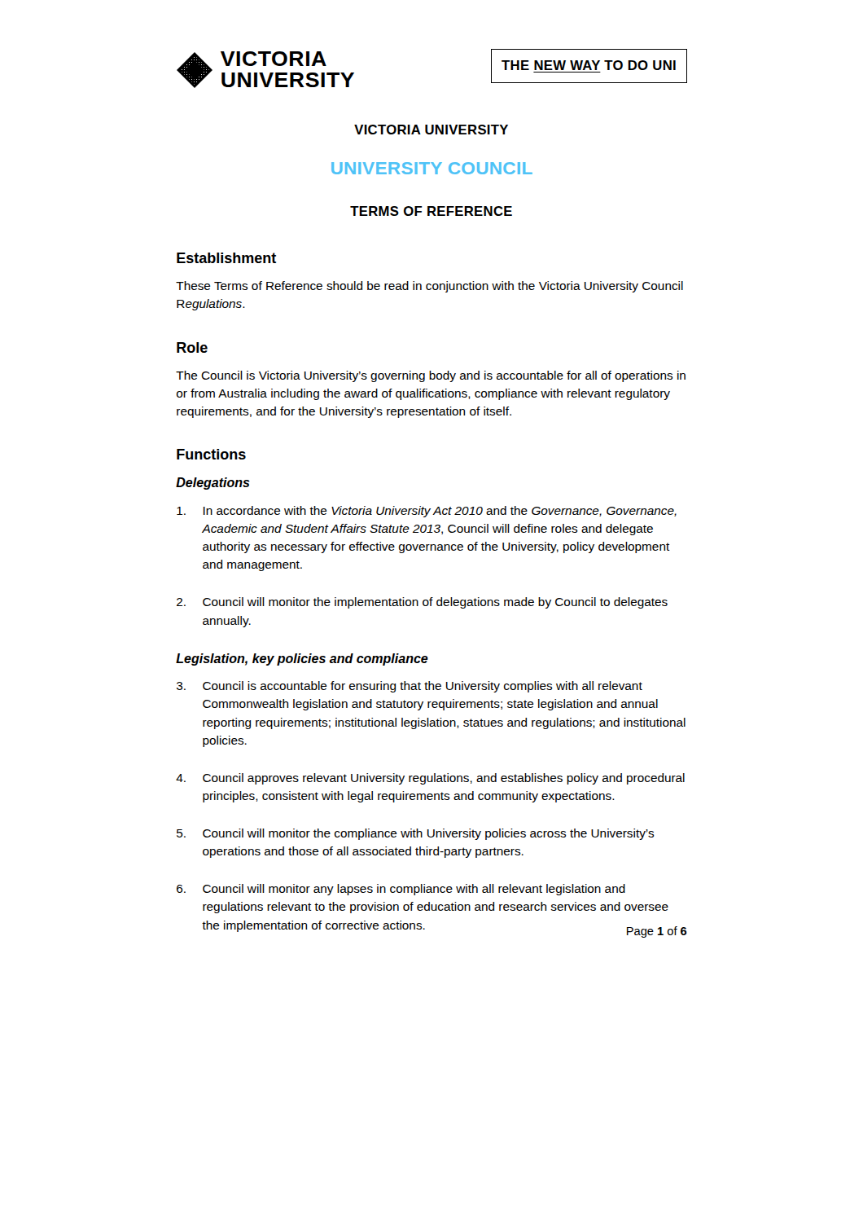Victoria University
The New Way to do Uni
Victoria University
University Council
Terms of Reference
Establishment
These Terms of Reference should be read in conjunction with the Victoria University Council Regulations.
Role
The Council is Victoria University’s governing body and is accountable for all of operations in or from Australia including the award of qualifications, compliance with relevant regulatory requirements, and for the University’s representation of itself.
Functions
Delegations
In accordance with the Victoria University Act 2010 and the Governance, Governance, Academic and Student Affairs Statute 2013, Council will define roles and delegate authority as necessary for effective governance of the University, policy development and management.
Council will monitor the implementation of delegations made by Council to delegates annually.
Legislation, key policies and compliance
Council is accountable for ensuring that the University complies with all relevant Commonwealth legislation and statutory requirements; state legislation and annual reporting requirements; institutional legislation, statues and regulations; and institutional policies.
Council approves relevant University regulations, and establishes policy and procedural principles, consistent with legal requirements and community expectations.
Council will monitor the compliance with University policies across the University’s operations and those of all associated third-party partners.
Council will monitor any lapses in compliance with all relevant legislation and regulations relevant to the provision of education and research services and oversee the implementation of corrective actions.
Page 1 of 6